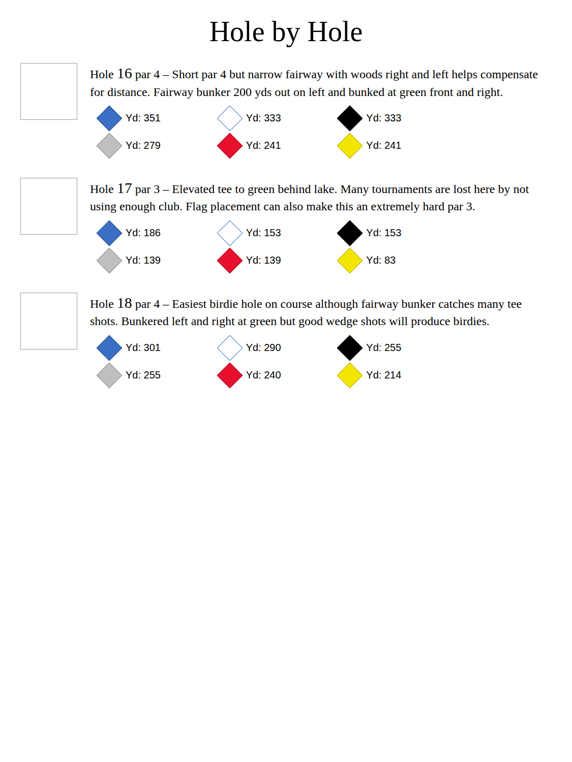Hole by Hole
Hole 16 par 4 – Short par 4 but narrow fairway with woods right and left helps compensate for distance. Fairway bunker 200 yds out on left and bunked at green front and right.
Yd: 351
Yd: 333
Yd: 333
Yd: 279
Yd: 241
Yd: 241
Hole 17 par 3 – Elevated tee to green behind lake. Many tournaments are lost here by not using enough club. Flag placement can also make this an extremely hard par 3.
Yd: 186
Yd: 153
Yd: 153
Yd: 139
Yd: 139
Yd: 83
Hole 18 par 4 – Easiest birdie hole on course although fairway bunker catches many tee shots. Bunkered left and right at green but good wedge shots will produce birdies.
Yd: 301
Yd: 290
Yd: 255
Yd: 255
Yd: 240
Yd: 214